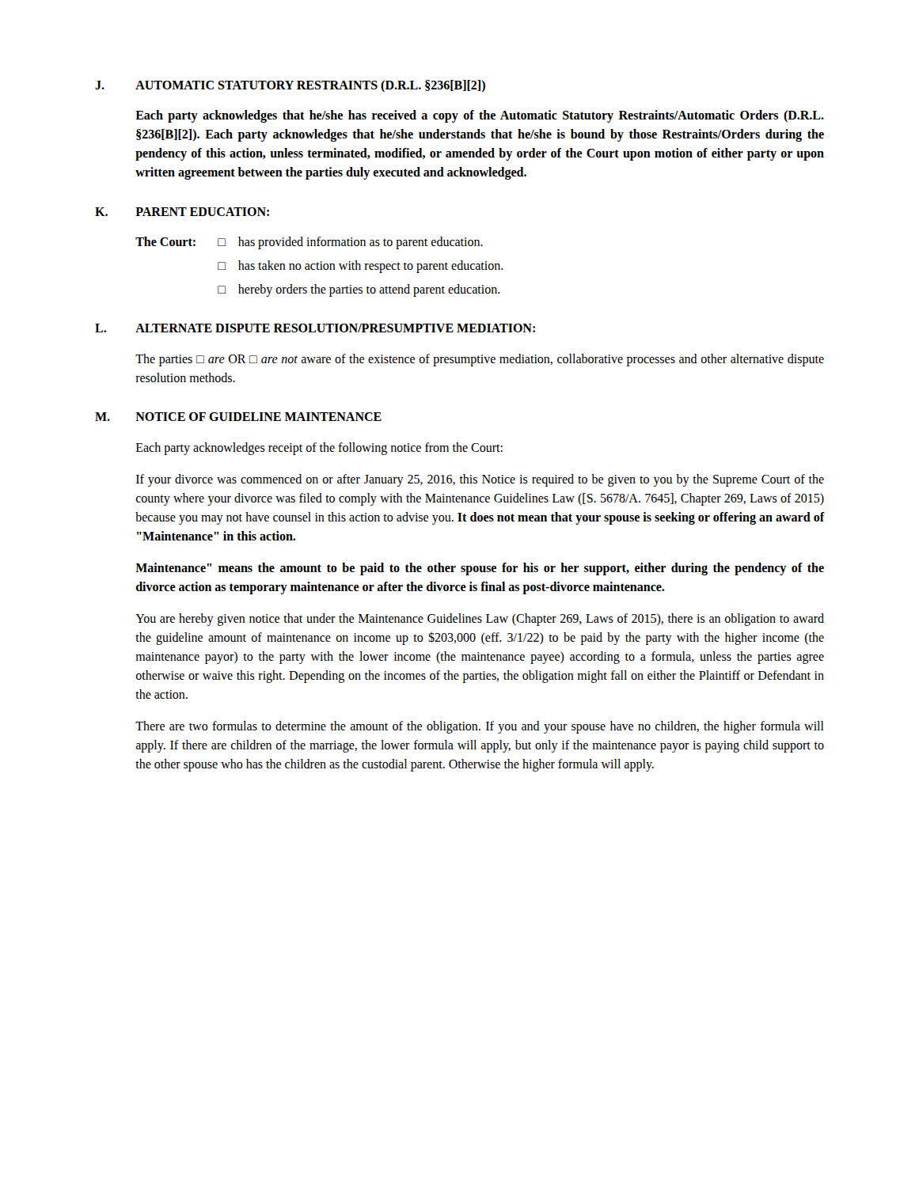J. AUTOMATIC STATUTORY RESTRAINTS (D.R.L. §236[B][2])
Each party acknowledges that he/she has received a copy of the Automatic Statutory Restraints/Automatic Orders (D.R.L. §236[B][2]). Each party acknowledges that he/she understands that he/she is bound by those Restraints/Orders during the pendency of this action, unless terminated, modified, or amended by order of the Court upon motion of either party or upon written agreement between the parties duly executed and acknowledged.
K. PARENT EDUCATION:
The Court: □ has provided information as to parent education.
□ has taken no action with respect to parent education.
□ hereby orders the parties to attend parent education.
L. ALTERNATE DISPUTE RESOLUTION/PRESUMPTIVE MEDIATION:
The parties □ are OR □ are not aware of the existence of presumptive mediation, collaborative processes and other alternative dispute resolution methods.
M. NOTICE OF GUIDELINE MAINTENANCE
Each party acknowledges receipt of the following notice from the Court:
If your divorce was commenced on or after January 25, 2016, this Notice is required to be given to you by the Supreme Court of the county where your divorce was filed to comply with the Maintenance Guidelines Law ([S. 5678/A. 7645], Chapter 269, Laws of 2015) because you may not have counsel in this action to advise you. It does not mean that your spouse is seeking or offering an award of "Maintenance" in this action.
Maintenance" means the amount to be paid to the other spouse for his or her support, either during the pendency of the divorce action as temporary maintenance or after the divorce is final as post-divorce maintenance.
You are hereby given notice that under the Maintenance Guidelines Law (Chapter 269, Laws of 2015), there is an obligation to award the guideline amount of maintenance on income up to $203,000 (eff. 3/1/22) to be paid by the party with the higher income (the maintenance payor) to the party with the lower income (the maintenance payee) according to a formula, unless the parties agree otherwise or waive this right. Depending on the incomes of the parties, the obligation might fall on either the Plaintiff or Defendant in the action.
There are two formulas to determine the amount of the obligation. If you and your spouse have no children, the higher formula will apply. If there are children of the marriage, the lower formula will apply, but only if the maintenance payor is paying child support to the other spouse who has the children as the custodial parent. Otherwise the higher formula will apply.